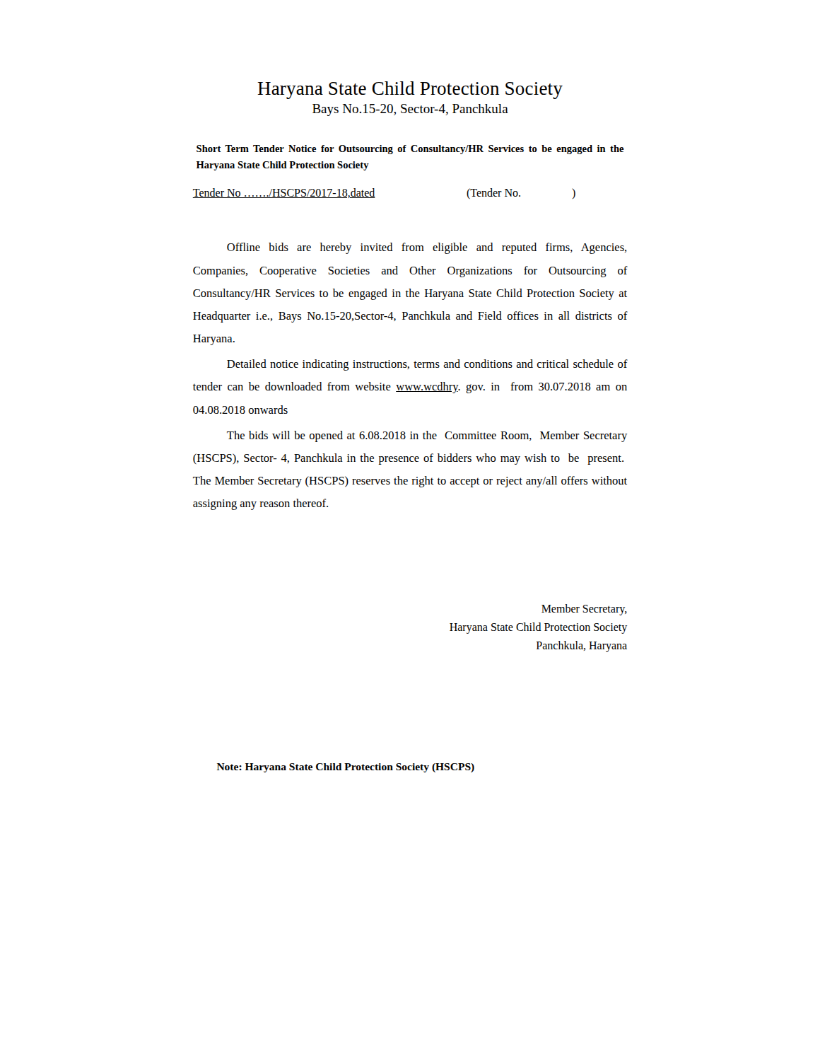Haryana State Child Protection Society
Bays No.15-20, Sector-4, Panchkula
Short Term Tender Notice for Outsourcing of Consultancy/HR Services to be engaged in the Haryana State Child Protection Society
Tender No ……./HSCPS/2017-18,dated (Tender No. )
Offline bids are hereby invited from eligible and reputed firms, Agencies, Companies, Cooperative Societies and Other Organizations for Outsourcing of Consultancy/HR Services to be engaged in the Haryana State Child Protection Society at Headquarter i.e., Bays No.15-20,Sector-4, Panchkula and Field offices in all districts of Haryana.
Detailed notice indicating instructions, terms and conditions and critical schedule of tender can be downloaded from website www.wcdhry. gov. in from 30.07.2018 am on 04.08.2018 onwards
The bids will be opened at 6.08.2018 in the Committee Room, Member Secretary (HSCPS), Sector- 4, Panchkula in the presence of bidders who may wish to be present. The Member Secretary (HSCPS) reserves the right to accept or reject any/all offers without assigning any reason thereof.
Member Secretary,
Haryana State Child Protection Society
Panchkula, Haryana
Note: Haryana State Child Protection Society (HSCPS)